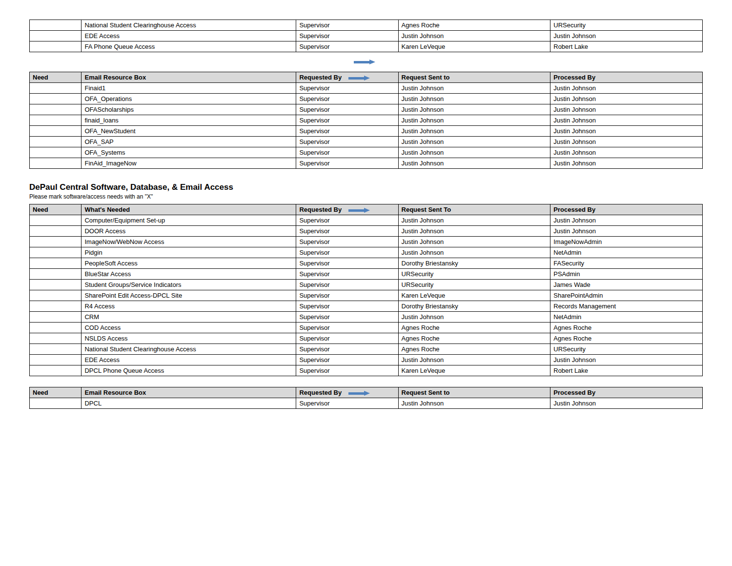| | National Student Clearinghouse Access | Supervisor | Agnes Roche | URSecurity |
| | EDE Access | Supervisor | Justin Johnson | Justin Johnson |
| | FA Phone Queue Access | Supervisor | Karen LeVeque | Robert Lake |
| Need | Email Resource Box | Requested By | Request Sent to | Processed By |
| | Finaid1 | Supervisor | Justin Johnson | Justin Johnson |
| | OFA_Operations | Supervisor | Justin Johnson | Justin Johnson |
| | OFAScholarships | Supervisor | Justin Johnson | Justin Johnson |
| | finaid_loans | Supervisor | Justin Johnson | Justin Johnson |
| | OFA_NewStudent | Supervisor | Justin Johnson | Justin Johnson |
| | OFA_SAP | Supervisor | Justin Johnson | Justin Johnson |
| | OFA_Systems | Supervisor | Justin Johnson | Justin Johnson |
| | FinAid_ImageNow | Supervisor | Justin Johnson | Justin Johnson |
DePaul Central Software, Database, & Email Access
Please mark software/access needs with an "X"
| Need | What's Needed | Requested By | Request Sent To | Processed By |
| | Computer/Equipment Set-up | Supervisor | Justin Johnson | Justin Johnson |
| | DOOR Access | Supervisor | Justin Johnson | Justin Johnson |
| | ImageNow/WebNow Access | Supervisor | Justin Johnson | ImageNowAdmin |
| | Pidgin | Supervisor | Justin Johnson | NetAdmin |
| | PeopleSoft Access | Supervisor | Dorothy Briestansky | FASecurity |
| | BlueStar Access | Supervisor | URSecurity | PSAdmin |
| | Student Groups/Service Indicators | Supervisor | URSecurity | James Wade |
| | SharePoint Edit Access-DPCL Site | Supervisor | Karen LeVeque | SharePointAdmin |
| | R4 Access | Supervisor | Dorothy Briestansky | Records Management |
| | CRM | Supervisor | Justin Johnson | NetAdmin |
| | COD Access | Supervisor | Agnes Roche | Agnes Roche |
| | NSLDS Access | Supervisor | Agnes Roche | Agnes Roche |
| | National Student Clearinghouse Access | Supervisor | Agnes Roche | URSecurity |
| | EDE Access | Supervisor | Justin Johnson | Justin Johnson |
| | DPCL Phone Queue Access | Supervisor | Karen LeVeque | Robert Lake |
| Need | Email Resource Box | Requested By | Request Sent to | Processed By |
| | DPCL | Supervisor | Justin Johnson | Justin Johnson |